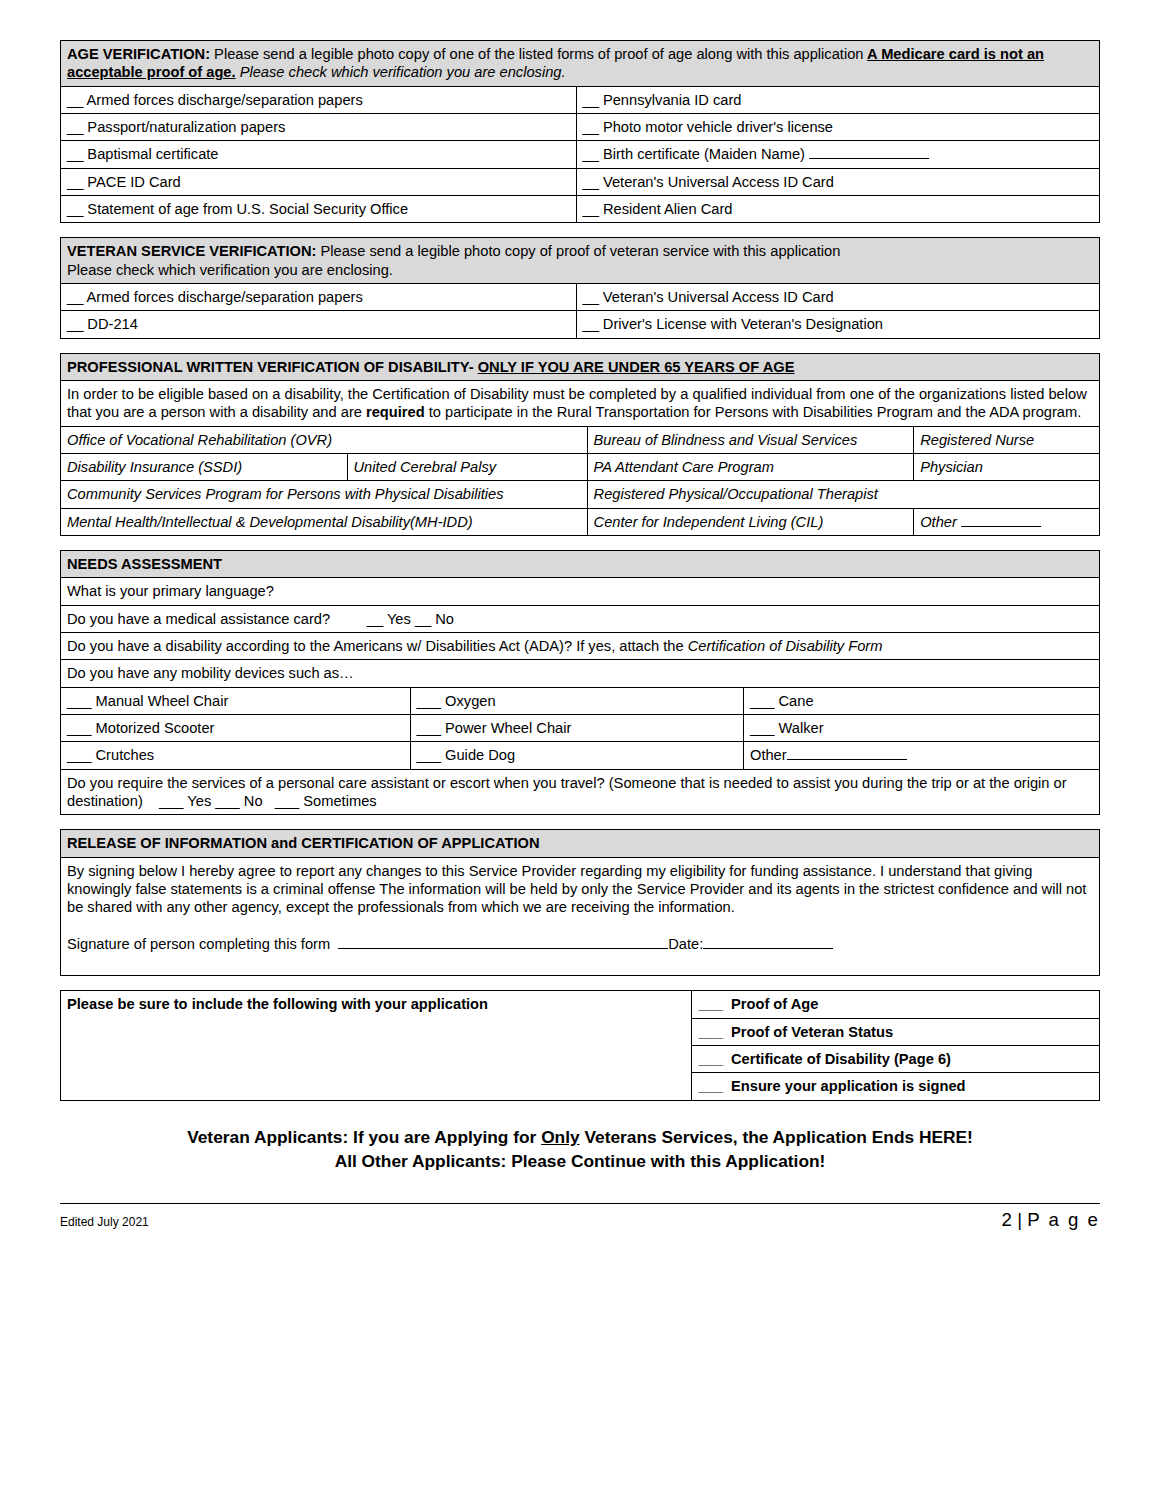| AGE VERIFICATION: Please send a legible photo copy of one of the listed forms of proof of age along with this application A Medicare card is not an acceptable proof of age. Please check which verification you are enclosing. |
| __ Armed forces discharge/separation papers | __ Pennsylvania ID card |
| __ Passport/naturalization papers | __ Photo motor vehicle driver's license |
| __ Baptismal certificate | __ Birth certificate (Maiden Name) |
| __ PACE ID Card | __ Veteran's Universal Access ID Card |
| __ Statement of age from U.S. Social Security Office | __ Resident Alien Card |
| VETERAN SERVICE VERIFICATION: Please send a legible photo copy of proof of veteran service with this application Please check which verification you are enclosing. |
| __ Armed forces discharge/separation papers | __ Veteran's Universal Access ID Card |
| __ DD-214 | __ Driver's License with Veteran's Designation |
| PROFESSIONAL WRITTEN VERIFICATION OF DISABILITY- ONLY IF YOU ARE UNDER 65 YEARS OF AGE |
| In order to be eligible based on a disability, the Certification of Disability must be completed by a qualified individual from one of the organizations listed below that you are a person with a disability and are required to participate in the Rural Transportation for Persons with Disabilities Program and the ADA program. |
| Office of Vocational Rehabilitation (OVR) | Bureau of Blindness and Visual Services | Registered Nurse |
| Disability Insurance (SSDI) | United Cerebral Palsy | PA Attendant Care Program | Physician |
| Community Services Program for Persons with Physical Disabilities | Registered Physical/Occupational Therapist |
| Mental Health/Intellectual & Developmental Disability(MH-IDD) | Center for Independent Living (CIL) | Other |
| NEEDS ASSESSMENT |
| What is your primary language? |
| Do you have a medical assistance card? __ Yes __ No |
| Do you have a disability according to the Americans w/ Disabilities Act (ADA)? If yes, attach the Certification of Disability Form |
| Do you have any mobility devices such as… |
| ___ Manual Wheel Chair | ___ Oxygen | ___ Cane |
| ___ Motorized Scooter | ___ Power Wheel Chair | ___ Walker |
| ___ Crutches | ___ Guide Dog | Other |
| Do you require the services of a personal care assistant or escort when you travel? (Someone that is needed to assist you during the trip or at the origin or destination) ___ Yes ___ No ___ Sometimes |
| RELEASE OF INFORMATION and CERTIFICATION OF APPLICATION |
| By signing below I hereby agree to report any changes to this Service Provider regarding my eligibility for funding assistance. I understand that giving knowingly false statements is a criminal offense The information will be held by only the Service Provider and its agents in the strictest confidence and will not be shared with any other agency, except the professionals from which we are receiving the information. Signature of person completing this form Date: |
| Please be sure to include the following with your application | ___ Proof of Age |
| ___ Proof of Veteran Status |
| ___ Certificate of Disability (Page 6) |
| ___ Ensure your application is signed |
Veteran Applicants: If you are Applying for Only Veterans Services, the Application Ends HERE!
All Other Applicants: Please Continue with this Application!
Edited July 2021 2 | P a g e